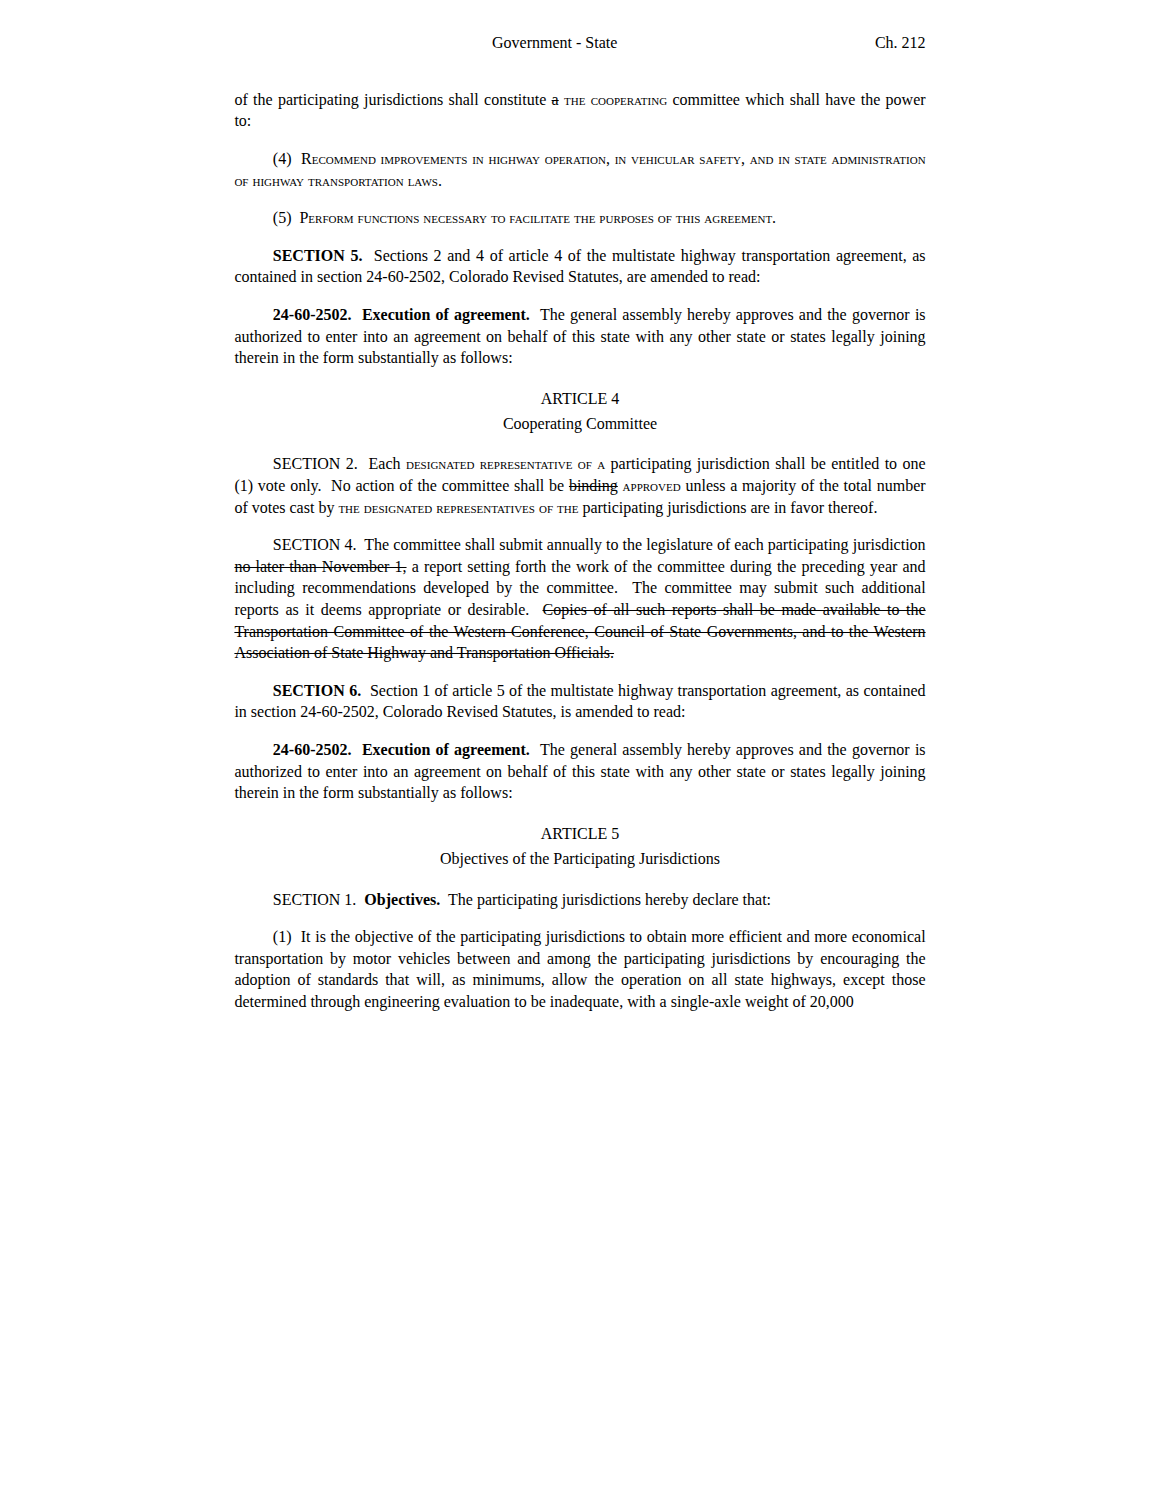Government - State
Ch. 212
of the participating jurisdictions shall constitute a the cooperating committee which shall have the power to:
(4) Recommend improvements in highway operation, in vehicular safety, and in state administration of highway transportation laws.
(5) Perform functions necessary to facilitate the purposes of this agreement.
SECTION 5. Sections 2 and 4 of article 4 of the multistate highway transportation agreement, as contained in section 24-60-2502, Colorado Revised Statutes, are amended to read:
24-60-2502. Execution of agreement. The general assembly hereby approves and the governor is authorized to enter into an agreement on behalf of this state with any other state or states legally joining therein in the form substantially as follows:
ARTICLE 4
Cooperating Committee
SECTION 2. Each designated representative of a participating jurisdiction shall be entitled to one (1) vote only. No action of the committee shall be binding approved unless a majority of the total number of votes cast by the designated representatives of the participating jurisdictions are in favor thereof.
SECTION 4. The committee shall submit annually to the legislature of each participating jurisdiction no later than November 1, a report setting forth the work of the committee during the preceding year and including recommendations developed by the committee. The committee may submit such additional reports as it deems appropriate or desirable. Copies of all such reports shall be made available to the Transportation Committee of the Western Conference, Council of State Governments, and to the Western Association of State Highway and Transportation Officials.
SECTION 6. Section 1 of article 5 of the multistate highway transportation agreement, as contained in section 24-60-2502, Colorado Revised Statutes, is amended to read:
24-60-2502. Execution of agreement. The general assembly hereby approves and the governor is authorized to enter into an agreement on behalf of this state with any other state or states legally joining therein in the form substantially as follows:
ARTICLE 5
Objectives of the Participating Jurisdictions
SECTION 1. Objectives. The participating jurisdictions hereby declare that:
(1) It is the objective of the participating jurisdictions to obtain more efficient and more economical transportation by motor vehicles between and among the participating jurisdictions by encouraging the adoption of standards that will, as minimums, allow the operation on all state highways, except those determined through engineering evaluation to be inadequate, with a single-axle weight of 20,000